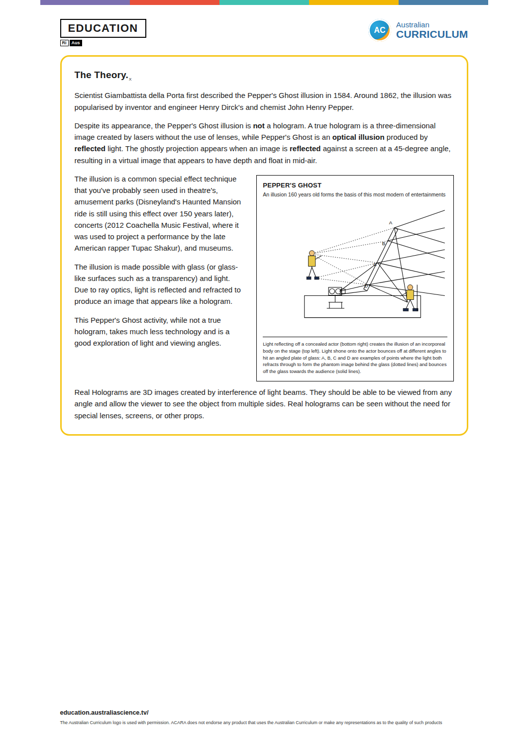EDUCATION
Ri Aus
AC
Australian
CURRICULUM
The Theory.X
Scientist Giambattista della Porta first described the Pepper's Ghost illusion in 1584. Around 1862, the illusion was popularised by inventor and engineer Henry Dirck's and chemist John Henry Pepper.
Despite its appearance, the Pepper's Ghost illusion is not a hologram. A true hologram is a three-dimensional image created by lasers without the use of lenses, while Pepper's Ghost is an optical illusion produced by reflected light. The ghostly projection appears when an image is reflected against a screen at a 45-degree angle, resulting in a virtual image that appears to have depth and float in mid-air.
PEPPER'S GHOST
An illusion 160 years old forms the basis of this most modern of entertainments
A B C D
Light reflecting off a concealed actor (bottom right) creates the illusion of an incorporeal body on the stage (top left). Light shone onto the actor bounces off at different angles to hit an angled plate of glass: A, B, C and D are examples of points where the light both refracts through to form the phantom image behind the glass (dotted lines) and bounces off the glass towards the audience (solid lines).
The illusion is a common special effect technique that you've probably seen used in theatre's, amusement parks (Disneyland's Haunted Mansion ride is still using this effect over 150 years later), concerts (2012 Coachella Music Festival, where it was used to project a performance by the late American rapper Tupac Shakur), and museums.
The illusion is made possible with glass (or glass-like surfaces such as a transparency) and light. Due to ray optics, light is reflected and refracted to produce an image that appears like a hologram.
This Pepper's Ghost activity, while not a true hologram, takes much less technology and is a good exploration of light and viewing angles.
Real Holograms are 3D images created by interference of light beams. They should be able to be viewed from any angle and allow the viewer to see the object from multiple sides. Real holograms can be seen without the need for special lenses, screens, or other props.
education.australiascience.tv/
The Australian Curriculum logo is used with permission. ACARA does not endorse any product that uses the Australian Curriculum or make any representations as to the quality of such products